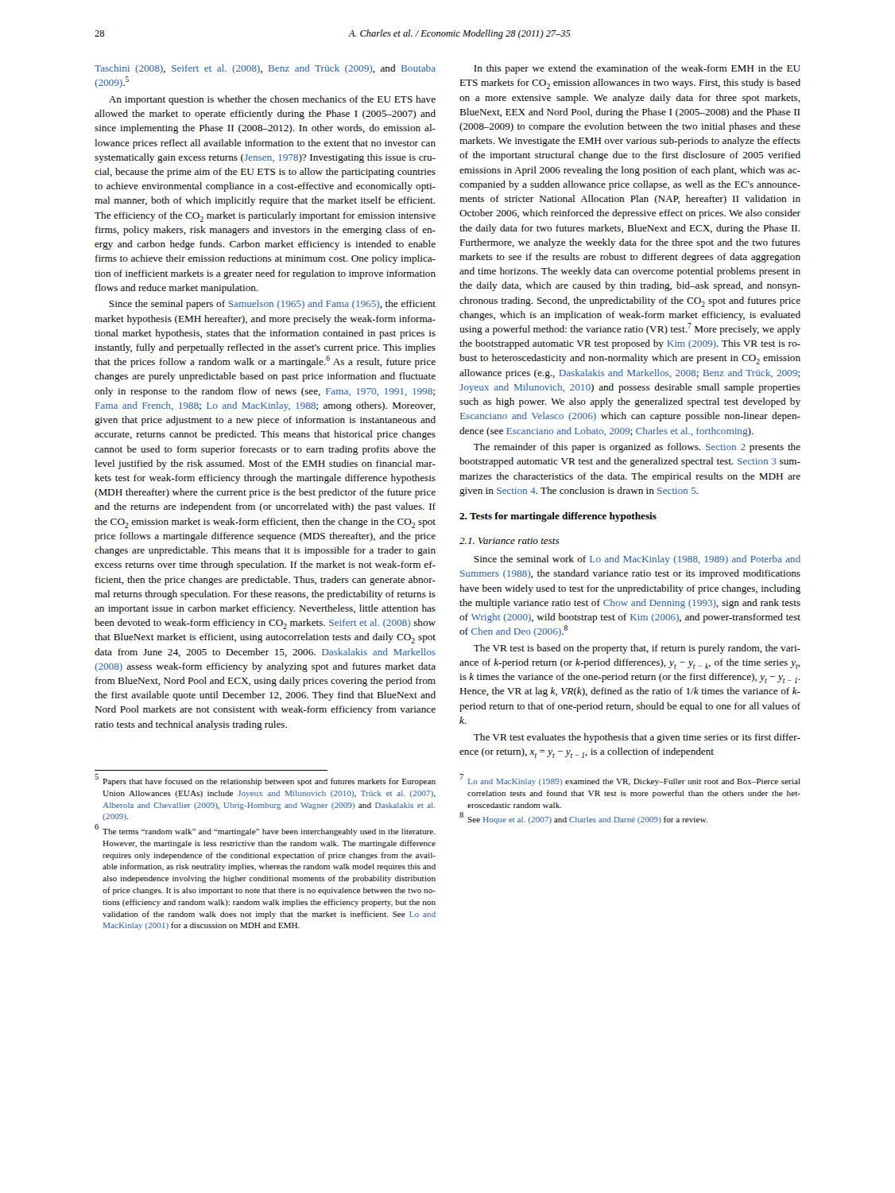28
A. Charles et al. / Economic Modelling 28 (2011) 27–35
Taschini (2008), Seifert et al. (2008), Benz and Trück (2009), and Boutaba (2009).5
An important question is whether the chosen mechanics of the EU ETS have allowed the market to operate efficiently during the Phase I (2005–2007) and since implementing the Phase II (2008–2012). In other words, do emission allowance prices reflect all available information to the extent that no investor can systematically gain excess returns (Jensen, 1978)? Investigating this issue is crucial, because the prime aim of the EU ETS is to allow the participating countries to achieve environmental compliance in a cost-effective and economically optimal manner, both of which implicitly require that the market itself be efficient. The efficiency of the CO2 market is particularly important for emission intensive firms, policy makers, risk managers and investors in the emerging class of energy and carbon hedge funds. Carbon market efficiency is intended to enable firms to achieve their emission reductions at minimum cost. One policy implication of inefficient markets is a greater need for regulation to improve information flows and reduce market manipulation.
Since the seminal papers of Samuelson (1965) and Fama (1965), the efficient market hypothesis (EMH hereafter), and more precisely the weak-form informational market hypothesis, states that the information contained in past prices is instantly, fully and perpetually reflected in the asset's current price. This implies that the prices follow a random walk or a martingale.6 As a result, future price changes are purely unpredictable based on past price information and fluctuate only in response to the random flow of news (see, Fama, 1970, 1991, 1998; Fama and French, 1988; Lo and MacKinlay, 1988; among others). Moreover, given that price adjustment to a new piece of information is instantaneous and accurate, returns cannot be predicted. This means that historical price changes cannot be used to form superior forecasts or to earn trading profits above the level justified by the risk assumed. Most of the EMH studies on financial markets test for weak-form efficiency through the martingale difference hypothesis (MDH thereafter) where the current price is the best predictor of the future price and the returns are independent from (or uncorrelated with) the past values. If the CO2 emission market is weak-form efficient, then the change in the CO2 spot price follows a martingale difference sequence (MDS thereafter), and the price changes are unpredictable. This means that it is impossible for a trader to gain excess returns over time through speculation. If the market is not weak-form efficient, then the price changes are predictable. Thus, traders can generate abnormal returns through speculation. For these reasons, the predictability of returns is an important issue in carbon market efficiency. Nevertheless, little attention has been devoted to weak-form efficiency in CO2 markets. Seifert et al. (2008) show that BlueNext market is efficient, using autocorrelation tests and daily CO2 spot data from June 24, 2005 to December 15, 2006. Daskalakis and Markellos (2008) assess weak-form efficiency by analyzing spot and futures market data from BlueNext, Nord Pool and ECX, using daily prices covering the period from the first available quote until December 12, 2006. They find that BlueNext and Nord Pool markets are not consistent with weak-form efficiency from variance ratio tests and technical analysis trading rules.
In this paper we extend the examination of the weak-form EMH in the EU ETS markets for CO2 emission allowances in two ways. First, this study is based on a more extensive sample. We analyze daily data for three spot markets, BlueNext, EEX and Nord Pool, during the Phase I (2005–2008) and the Phase II (2008–2009) to compare the evolution between the two initial phases and these markets. We investigate the EMH over various sub-periods to analyze the effects of the important structural change due to the first disclosure of 2005 verified emissions in April 2006 revealing the long position of each plant, which was accompanied by a sudden allowance price collapse, as well as the EC's announcements of stricter National Allocation Plan (NAP, hereafter) II validation in October 2006, which reinforced the depressive effect on prices. We also consider the daily data for two futures markets, BlueNext and ECX, during the Phase II. Furthermore, we analyze the weekly data for the three spot and the two futures markets to see if the results are robust to different degrees of data aggregation and time horizons. The weekly data can overcome potential problems present in the daily data, which are caused by thin trading, bid–ask spread, and nonsynchronous trading. Second, the unpredictability of the CO2 spot and futures price changes, which is an implication of weak-form market efficiency, is evaluated using a powerful method: the variance ratio (VR) test.7 More precisely, we apply the bootstrapped automatic VR test proposed by Kim (2009). This VR test is robust to heteroscedasticity and non-normality which are present in CO2 emission allowance prices (e.g., Daskalakis and Markellos, 2008; Benz and Trück, 2009; Joyeux and Milunovich, 2010) and possess desirable small sample properties such as high power. We also apply the generalized spectral test developed by Escanciano and Velasco (2006) which can capture possible non-linear dependence (see Escanciano and Lobato, 2009; Charles et al., forthcoming).
The remainder of this paper is organized as follows. Section 2 presents the bootstrapped automatic VR test and the generalized spectral test. Section 3 summarizes the characteristics of the data. The empirical results on the MDH are given in Section 4. The conclusion is drawn in Section 5.
2. Tests for martingale difference hypothesis
2.1. Variance ratio tests
Since the seminal work of Lo and MacKinlay (1988, 1989) and Poterba and Summers (1988), the standard variance ratio test or its improved modifications have been widely used to test for the unpredictability of price changes, including the multiple variance ratio test of Chow and Denning (1993), sign and rank tests of Wright (2000), wild bootstrap test of Kim (2006), and power-transformed test of Chen and Deo (2006).8
The VR test is based on the property that, if return is purely random, the variance of k-period return (or k-period differences), yt − yt − k, of the time series yt, is k times the variance of the one-period return (or the first difference), yt − yt − 1. Hence, the VR at lag k, VR(k), defined as the ratio of 1/k times the variance of k-period return to that of one-period return, should be equal to one for all values of k.
The VR test evaluates the hypothesis that a given time series or its first difference (or return), xt = yt − yt − 1, is a collection of independent
5 Papers that have focused on the relationship between spot and futures markets for European Union Allowances (EUAs) include Joyeux and Milunovich (2010), Trück et al. (2007), Alberola and Chevallier (2009), Uhrig-Homburg and Wagner (2009) and Daskalakis et al. (2009).
6 The terms “random walk” and “martingale” have been interchangeably used in the literature. However, the martingale is less restrictive than the random walk. The martingale difference requires only independence of the conditional expectation of price changes from the available information, as risk neutrality implies, whereas the random walk model requires this and also independence involving the higher conditional moments of the probability distribution of price changes. It is also important to note that there is no equivalence between the two notions (efficiency and random walk): random walk implies the efficiency property, but the non validation of the random walk does not imply that the market is inefficient. See Lo and MacKinlay (2001) for a discussion on MDH and EMH.
7 Lo and MacKinlay (1989) examined the VR, Dickey–Fuller unit root and Box–Pierce serial correlation tests and found that VR test is more powerful than the others under the heteroscedastic random walk.
8 See Hoque et al. (2007) and Charles and Darné (2009) for a review.